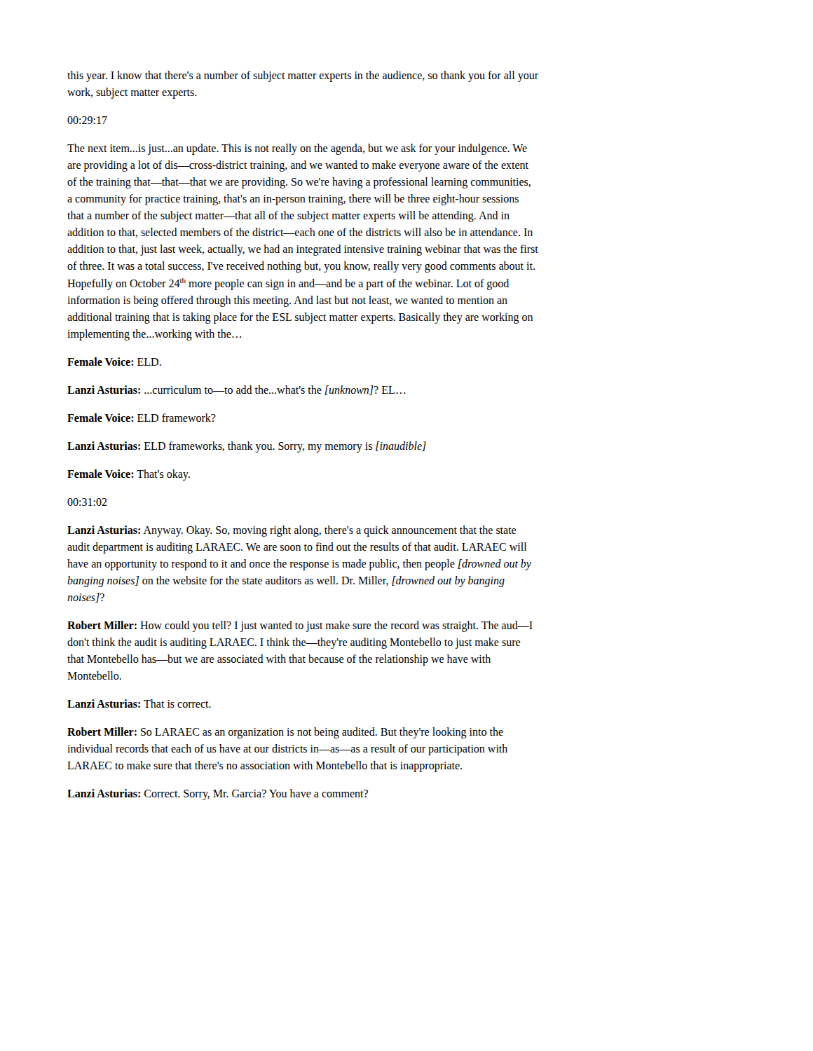this year. I know that there's a number of subject matter experts in the audience, so thank you for all your work, subject matter experts.
00:29:17
The next item...is just...an update. This is not really on the agenda, but we ask for your indulgence. We are providing a lot of dis—cross-district training, and we wanted to make everyone aware of the extent of the training that—that—that we are providing. So we're having a professional learning communities, a community for practice training, that's an in-person training, there will be three eight-hour sessions that a number of the subject matter—that all of the subject matter experts will be attending. And in addition to that, selected members of the district—each one of the districts will also be in attendance. In addition to that, just last week, actually, we had an integrated intensive training webinar that was the first of three. It was a total success, I've received nothing but, you know, really very good comments about it. Hopefully on October 24th more people can sign in and—and be a part of the webinar. Lot of good information is being offered through this meeting. And last but not least, we wanted to mention an additional training that is taking place for the ESL subject matter experts. Basically they are working on implementing the...working with the…
Female Voice: ELD.
Lanzi Asturias: ...curriculum to—to add the...what's the [unknown]? EL…
Female Voice: ELD framework?
Lanzi Asturias: ELD frameworks, thank you. Sorry, my memory is [inaudible]
Female Voice: That's okay.
00:31:02
Lanzi Asturias: Anyway. Okay. So, moving right along, there's a quick announcement that the state audit department is auditing LARAEC. We are soon to find out the results of that audit. LARAEC will have an opportunity to respond to it and once the response is made public, then people [drowned out by banging noises] on the website for the state auditors as well. Dr. Miller, [drowned out by banging noises]?
Robert Miller: How could you tell? I just wanted to just make sure the record was straight. The aud—I don't think the audit is auditing LARAEC. I think the—they're auditing Montebello to just make sure that Montebello has—but we are associated with that because of the relationship we have with Montebello.
Lanzi Asturias: That is correct.
Robert Miller: So LARAEC as an organization is not being audited. But they're looking into the individual records that each of us have at our districts in—as—as a result of our participation with LARAEC to make sure that there's no association with Montebello that is inappropriate.
Lanzi Asturias: Correct. Sorry, Mr. Garcia? You have a comment?